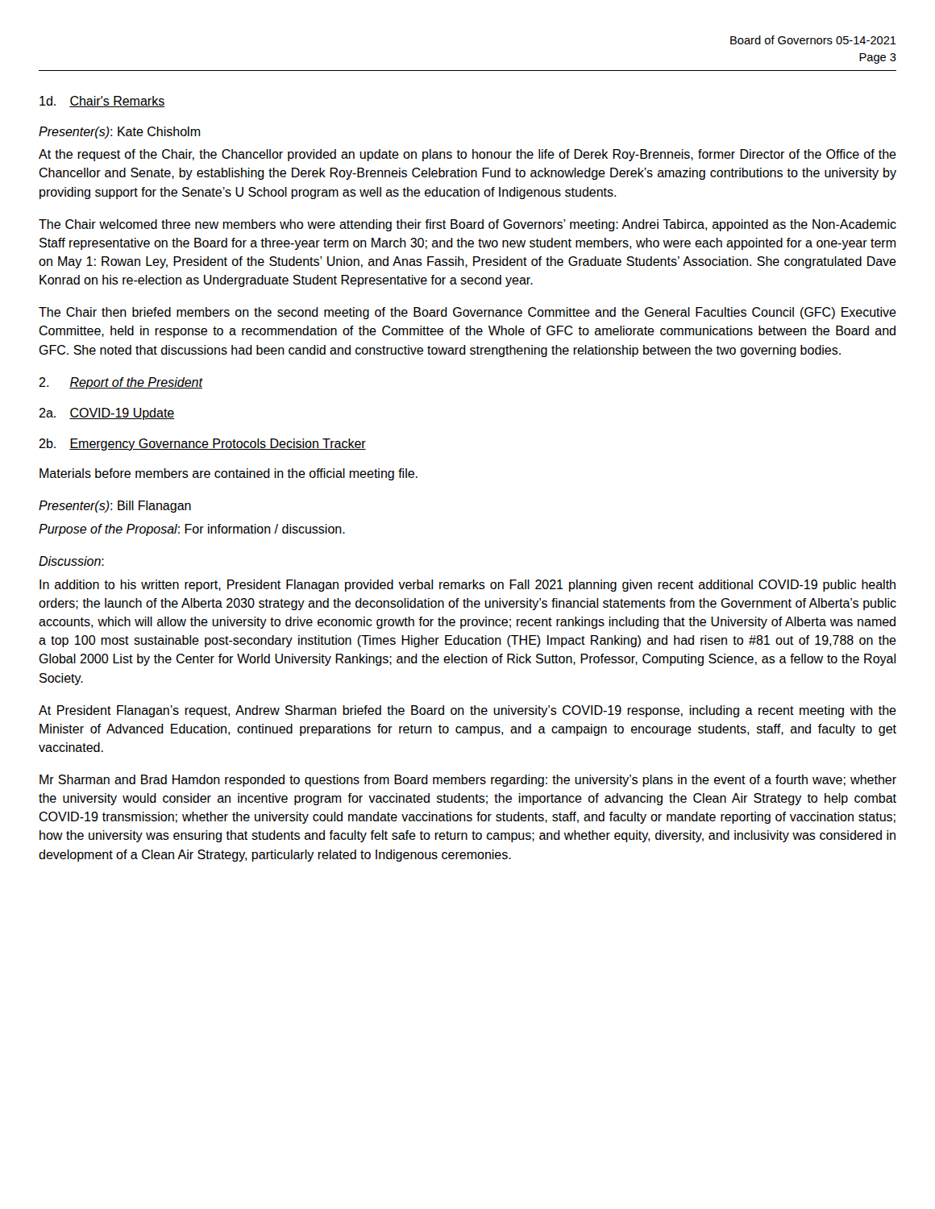Board of Governors 05-14-2021 Page 3
1d. Chair's Remarks
Presenter(s): Kate Chisholm
At the request of the Chair, the Chancellor provided an update on plans to honour the life of Derek Roy-Brenneis, former Director of the Office of the Chancellor and Senate, by establishing the Derek Roy-Brenneis Celebration Fund to acknowledge Derek’s amazing contributions to the university by providing support for the Senate’s U School program as well as the education of Indigenous students.
The Chair welcomed three new members who were attending their first Board of Governors’ meeting: Andrei Tabirca, appointed as the Non-Academic Staff representative on the Board for a three-year term on March 30; and the two new student members, who were each appointed for a one-year term on May 1: Rowan Ley, President of the Students’ Union, and Anas Fassih, President of the Graduate Students’ Association. She congratulated Dave Konrad on his re-election as Undergraduate Student Representative for a second year.
The Chair then briefed members on the second meeting of the Board Governance Committee and the General Faculties Council (GFC) Executive Committee, held in response to a recommendation of the Committee of the Whole of GFC to ameliorate communications between the Board and GFC. She noted that discussions had been candid and constructive toward strengthening the relationship between the two governing bodies.
2. Report of the President
2a. COVID-19 Update
2b. Emergency Governance Protocols Decision Tracker
Materials before members are contained in the official meeting file.
Presenter(s): Bill Flanagan
Purpose of the Proposal: For information / discussion.
Discussion:
In addition to his written report, President Flanagan provided verbal remarks on Fall 2021 planning given recent additional COVID-19 public health orders; the launch of the Alberta 2030 strategy and the deconsolidation of the university’s financial statements from the Government of Alberta’s public accounts, which will allow the university to drive economic growth for the province; recent rankings including that the University of Alberta was named a top 100 most sustainable post-secondary institution (Times Higher Education (THE) Impact Ranking) and had risen to #81 out of 19,788 on the Global 2000 List by the Center for World University Rankings; and the election of Rick Sutton, Professor, Computing Science, as a fellow to the Royal Society.
At President Flanagan’s request, Andrew Sharman briefed the Board on the university’s COVID-19 response, including a recent meeting with the Minister of Advanced Education, continued preparations for return to campus, and a campaign to encourage students, staff, and faculty to get vaccinated.
Mr Sharman and Brad Hamdon responded to questions from Board members regarding: the university’s plans in the event of a fourth wave; whether the university would consider an incentive program for vaccinated students; the importance of advancing the Clean Air Strategy to help combat COVID-19 transmission; whether the university could mandate vaccinations for students, staff, and faculty or mandate reporting of vaccination status; how the university was ensuring that students and faculty felt safe to return to campus; and whether equity, diversity, and inclusivity was considered in development of a Clean Air Strategy, particularly related to Indigenous ceremonies.